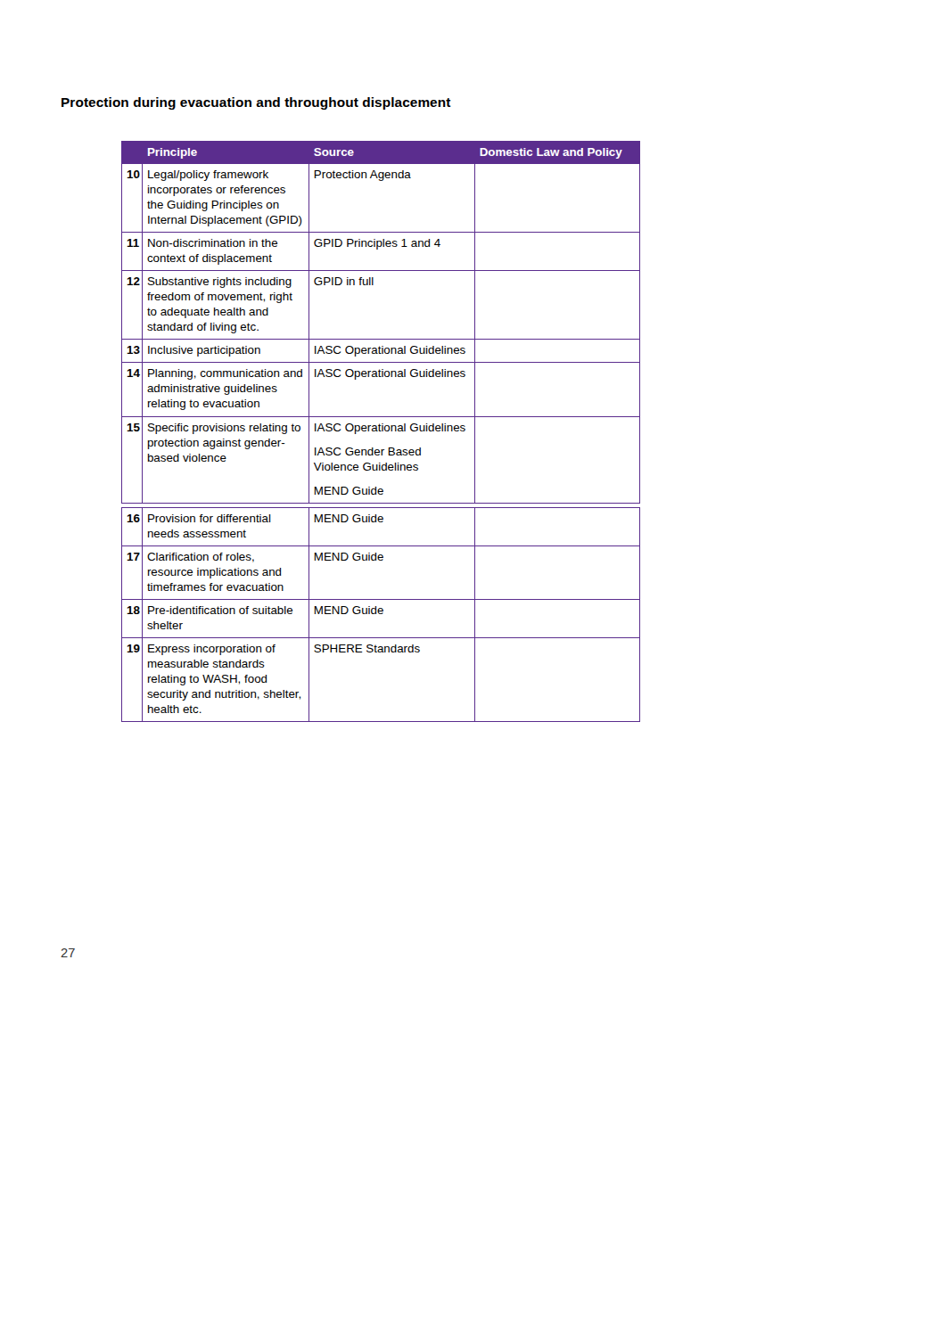Protection during evacuation and throughout displacement
| | Principle | Source | Domestic Law and Policy |
| --- | --- | --- | --- |
| 10 | Legal/policy framework incorporates or references the Guiding Principles on Internal Displacement (GPID) | Protection Agenda | |
| 11 | Non-discrimination in the context of displacement | GPID Principles 1 and 4 | |
| 12 | Substantive rights including freedom of movement, right to adequate health and standard of living etc. | GPID in full | |
| 13 | Inclusive participation | IASC Operational Guidelines | |
| 14 | Planning, communication and administrative guidelines relating to evacuation | IASC Operational Guidelines | |
| 15 | Specific provisions relating to protection against gender-based violence | IASC Operational Guidelines IASC Gender Based Violence Guidelines MEND Guide | |
| 16 | Provision for differential needs assessment | MEND Guide | |
| 17 | Clarification of roles, resource implications and timeframes for evacuation | MEND Guide | |
| 18 | Pre-identification of suitable shelter | MEND Guide | |
| 19 | Express incorporation of measurable standards relating to WASH, food security and nutrition, shelter, health etc. | SPHERE Standards | |
27